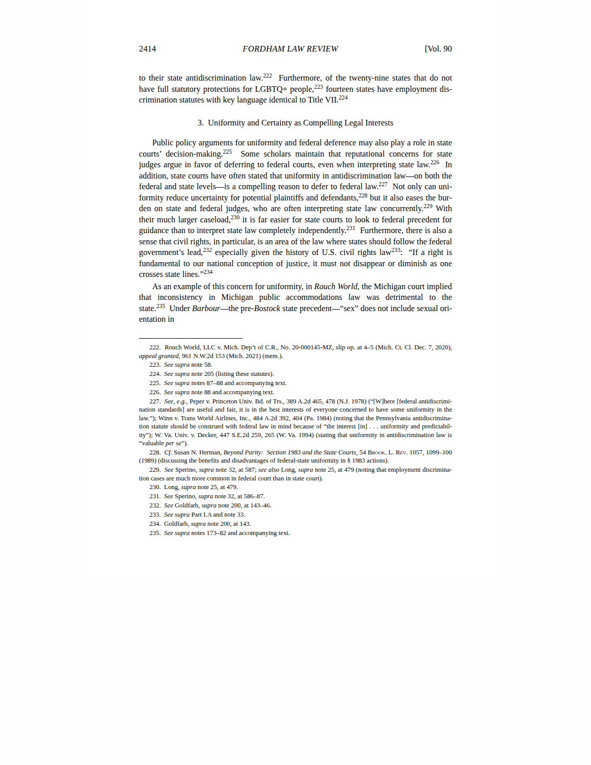2414 FORDHAM LAW REVIEW [Vol. 90
to their state antidiscrimination law.222 Furthermore, of the twenty-nine states that do not have full statutory protections for LGBTQ+ people,223 fourteen states have employment discrimination statutes with key language identical to Title VII.224
3. Uniformity and Certainty as Compelling Legal Interests
Public policy arguments for uniformity and federal deference may also play a role in state courts’ decision-making.225 Some scholars maintain that reputational concerns for state judges argue in favor of deferring to federal courts, even when interpreting state law.226 In addition, state courts have often stated that uniformity in antidiscrimination law—on both the federal and state levels—is a compelling reason to defer to federal law.227 Not only can uniformity reduce uncertainty for potential plaintiffs and defendants,228 but it also eases the burden on state and federal judges, who are often interpreting state law concurrently.229 With their much larger caseload,230 it is far easier for state courts to look to federal precedent for guidance than to interpret state law completely independently.231 Furthermore, there is also a sense that civil rights, in particular, is an area of the law where states should follow the federal government’s lead,232 especially given the history of U.S. civil rights law233: “If a right is fundamental to our national conception of justice, it must not disappear or diminish as one crosses state lines.”234
As an example of this concern for uniformity, in Rouch World, the Michigan court implied that inconsistency in Michigan public accommodations law was detrimental to the state.235 Under Barbour—the pre-Bostock state precedent—“sex” does not include sexual orientation in
222. Rouch World, LLC v. Mich. Dep’t of C.R., No. 20-000145-MZ, slip op. at 4–5 (Mich. Ct. Cl. Dec. 7, 2020), appeal granted, 961 N.W.2d 153 (Mich. 2021) (mem.).
223. See supra note 58.
224. See supra note 205 (listing these statutes).
225. See supra notes 87–88 and accompanying text.
226. See supra note 88 and accompanying text.
227. See, e.g., Peper v. Princeton Univ. Bd. of Trs., 389 A.2d 465, 478 (N.J. 1978) (“[W]here [federal antidiscrimination standards] are useful and fair, it is in the best interests of everyone concerned to have some uniformity in the law.”); Winn v. Trans World Airlines, Inc., 484 A.2d 392, 404 (Pa. 1984) (noting that the Pennsylvania antidiscrimination statute should be construed with federal law in mind because of “the interest [in] . . . uniformity and predictability”); W. Va. Univ. v. Decker, 447 S.E.2d 259, 265 (W. Va. 1994) (stating that uniformity in antidiscrimination law is “valuable per se”).
228. Cf. Susan N. Herman, Beyond Parity: Section 1983 and the State Courts, 54 Brook. L. Rev. 1057, 1099–100 (1989) (discussing the benefits and disadvantages of federal-state uniformity in § 1983 actions).
229. See Sperino, supra note 32, at 587; see also Long, supra note 25, at 479 (noting that employment discrimination cases are much more common in federal court than in state court).
230. Long, supra note 25, at 479.
231. See Sperino, supra note 32, at 586–87.
232. See Goldfarb, supra note 200, at 143–46.
233. See supra Part I.A and note 33.
234. Goldfarb, supra note 200, at 143.
235. See supra notes 173–82 and accompanying text.